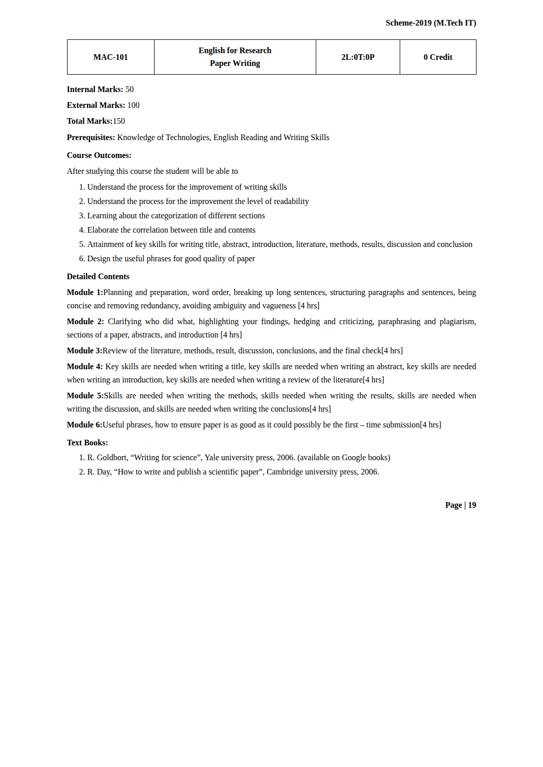Scheme-2019 (M.Tech IT)
| MAC-101 | English for Research Paper Writing | 2L:0T:0P | 0 Credit |
Internal Marks: 50
External Marks: 100
Total Marks: 150
Prerequisites: Knowledge of Technologies, English Reading and Writing Skills
Course Outcomes:
After studying this course the student will be able to
Understand the process for the improvement of writing skills
Understand the process for the improvement the level of readability
Learning about the categorization of different sections
Elaborate the correlation between title and contents
Attainment of key skills for writing title, abstract, introduction, literature, methods, results, discussion and conclusion
Design the useful phrases for good quality of paper
Detailed Contents
Module 1: Planning and preparation, word order, breaking up long sentences, structuring paragraphs and sentences, being concise and removing redundancy, avoiding ambiguity and vagueness [4 hrs]
Module 2: Clarifying who did what, highlighting your findings, hedging and criticizing, paraphrasing and plagiarism, sections of a paper, abstracts, and introduction [4 hrs]
Module 3: Review of the literature, methods, result, discussion, conclusions, and the final check[4 hrs]
Module 4: Key skills are needed when writing a title, key skills are needed when writing an abstract, key skills are needed when writing an introduction, key skills are needed when writing a review of the literature[4 hrs]
Module 5: Skills are needed when writing the methods, skills needed when writing the results, skills are needed when writing the discussion, and skills are needed when writing the conclusions[4 hrs]
Module 6: Useful phrases, how to ensure paper is as good as it could possibly be the first – time submission[4 hrs]
Text Books:
R. Goldbort, “Writing for science”, Yale university press, 2006. (available on Google books)
R. Day, “How to write and publish a scientific paper”, Cambridge university press, 2006.
Page | 19